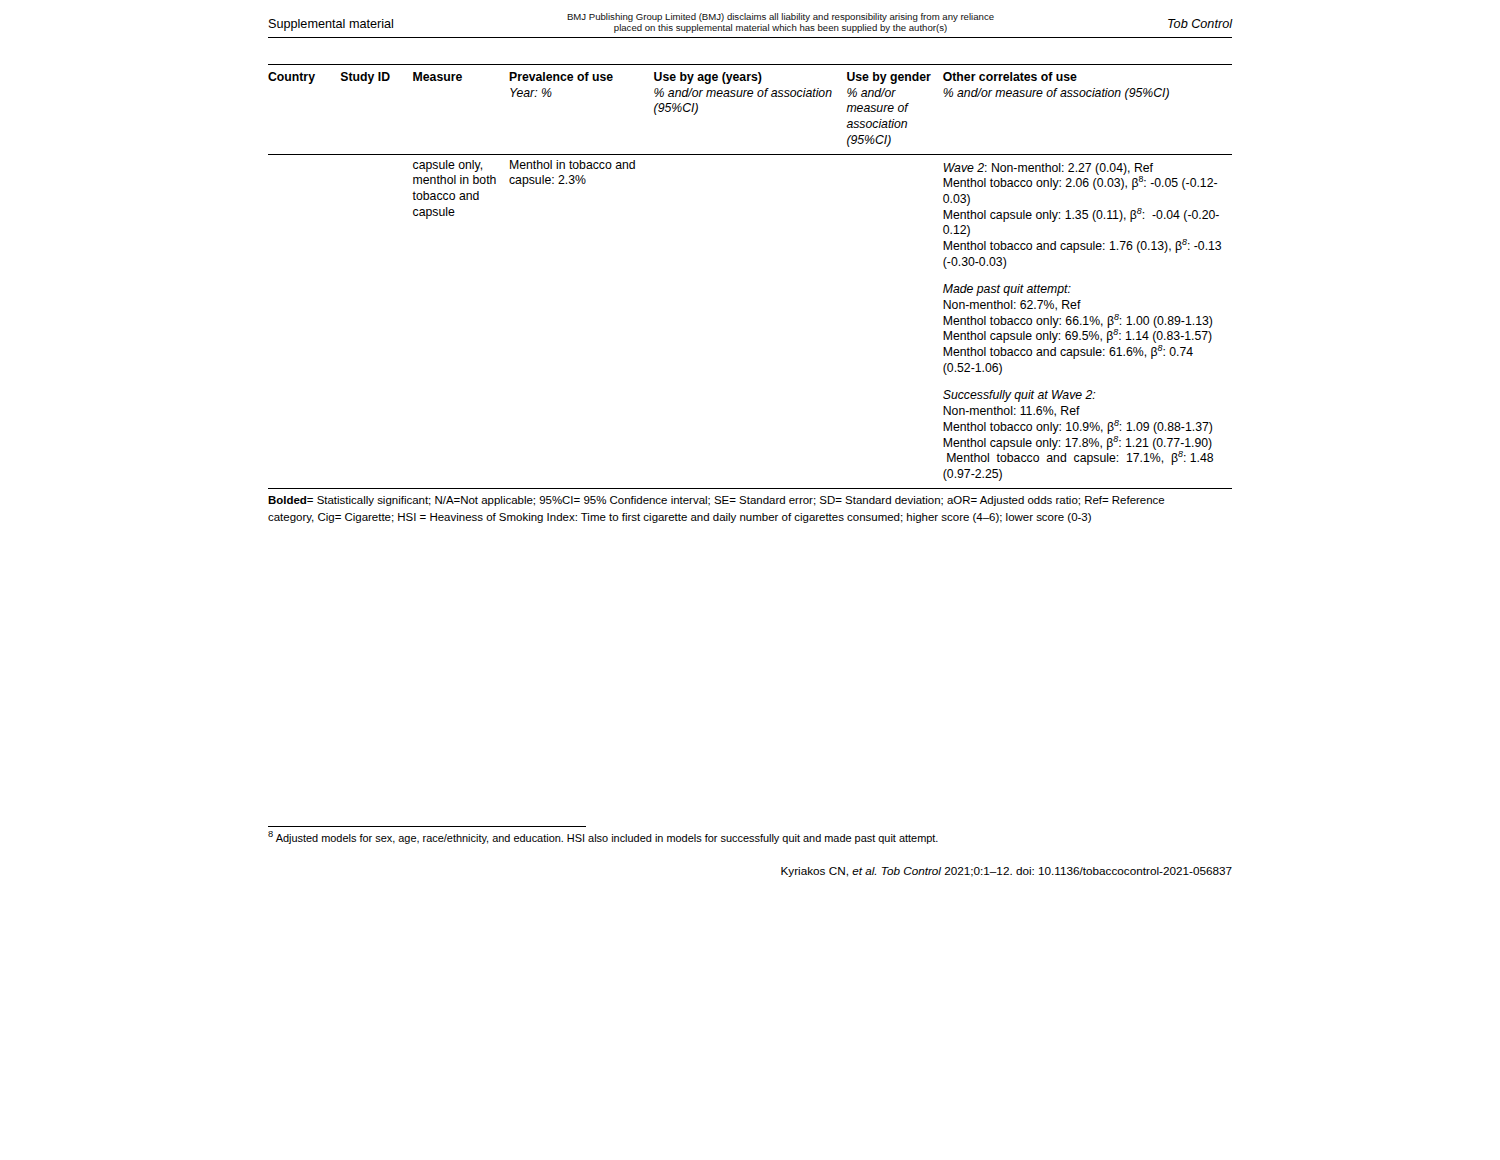Supplemental material
BMJ Publishing Group Limited (BMJ) disclaims all liability and responsibility arising from any reliance
placed on this supplemental material which has been supplied by the author(s)
Tob Control
| Country | Study ID | Measure | Prevalence of use Year: % | Use by age (years) % and/or measure of association (95%CI) | Use by gender % and/or measure of association (95%CI) | Other correlates of use % and/or measure of association (95%CI) |
| --- | --- | --- | --- | --- | --- | --- |
| | | capsule only, menthol in both tobacco and capsule | Menthol in tobacco and capsule: 2.3% | | | Wave 2 : Non-menthol: 2.27 (0.04), Ref Menthol tobacco only: 2.06 (0.03), β 8 : -0.05 (-0.12-0.03) Menthol capsule only: 1.35 (0.11), β 8 : -0.04 (-0.20-0.12) Menthol tobacco and capsule: 1.76 (0.13), β 8 : -0.13 (-0.30-0.03) Made past quit attempt: Non-menthol: 62.7%, Ref Menthol tobacco only: 66.1%, β 8 : 1.00 (0.89-1.13) Menthol capsule only: 69.5%, β 8 : 1.14 (0.83-1.57) Menthol tobacco and capsule: 61.6%, β 8 : 0.74 (0.52-1.06) Successfully quit at Wave 2: Non-menthol: 11.6%, Ref Menthol tobacco only: 10.9%, β 8 : 1.09 (0.88-1.37) Menthol capsule only: 17.8%, β 8 : 1.21 (0.77-1.90) Menthol tobacco and capsule: 17.1%, β 8 : 1.48 (0.97-2.25) |
Bolded= Statistically significant; N/A=Not applicable; 95%CI= 95% Confidence interval; SE= Standard error; SD= Standard deviation; aOR= Adjusted odds ratio; Ref= Reference
category, Cig= Cigarette; HSI = Heaviness of Smoking Index: Time to first cigarette and daily number of cigarettes consumed; higher score (4–6); lower score (0-3)
8 Adjusted models for sex, age, race/ethnicity, and education. HSI also included in models for successfully quit and made past quit attempt.
Kyriakos CN, et al. Tob Control 2021;0:1–12. doi: 10.1136/tobaccocontrol-2021-056837